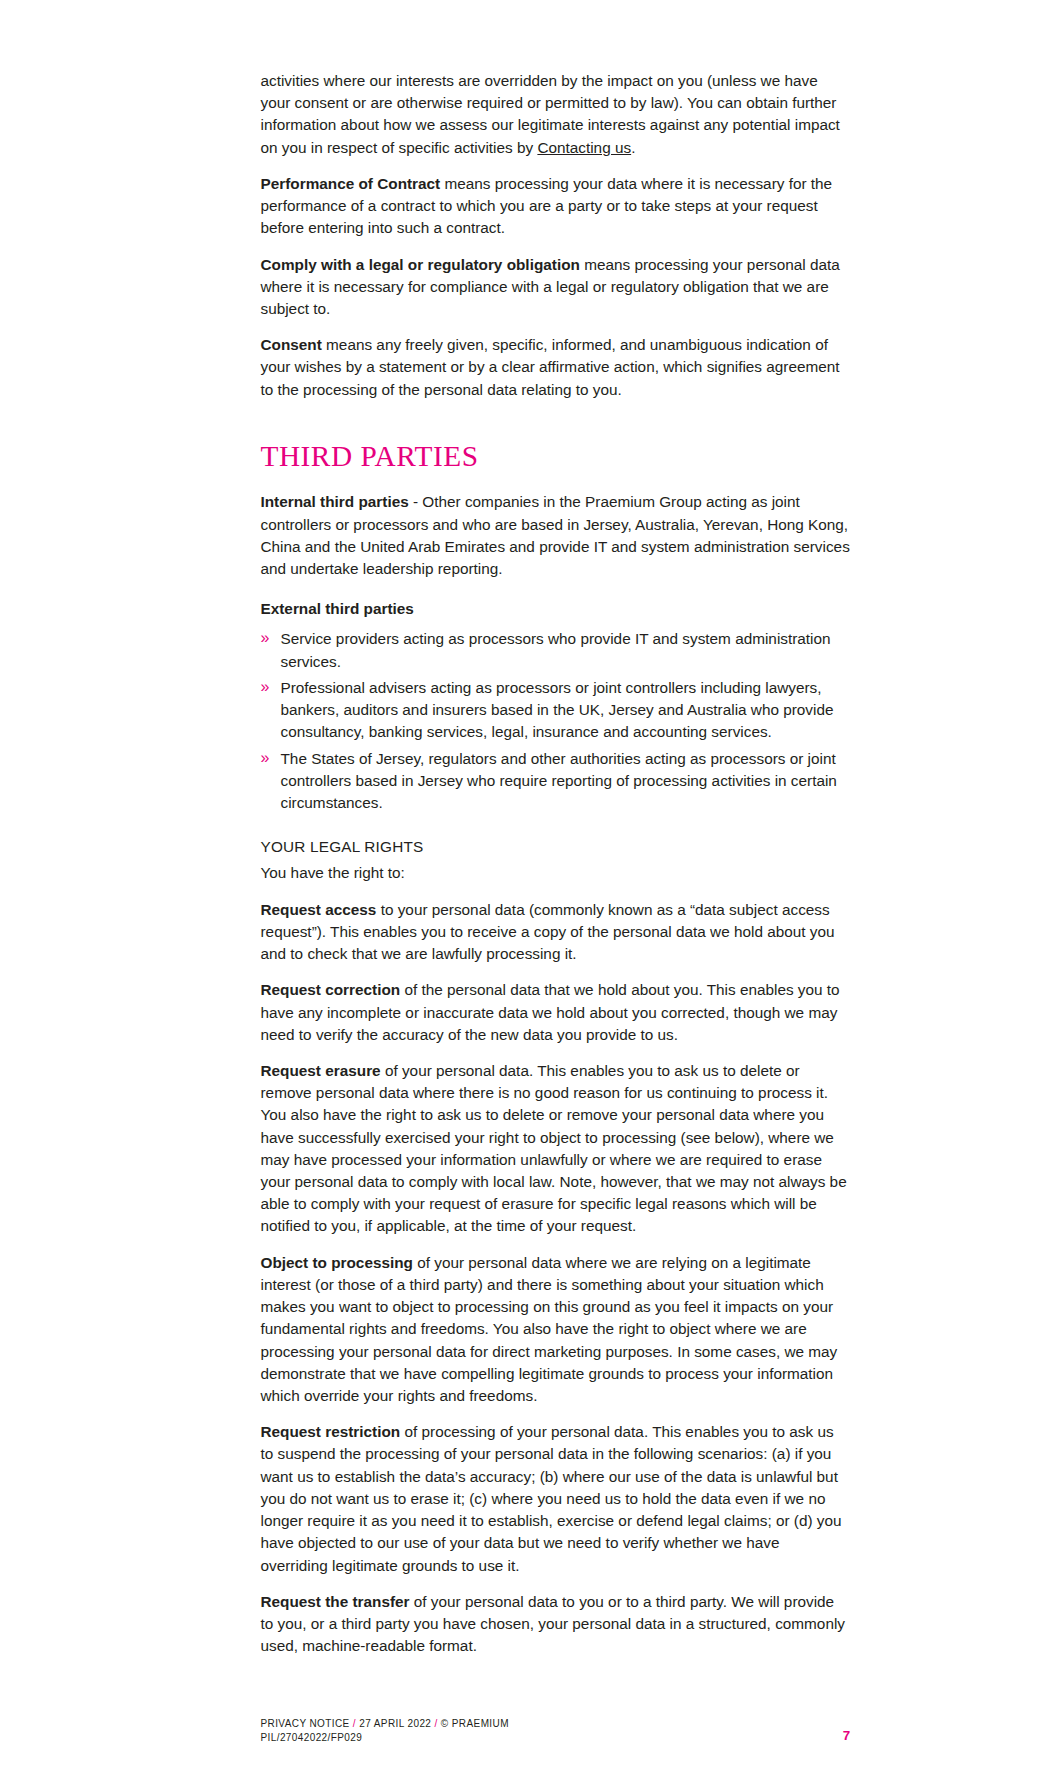activities where our interests are overridden by the impact on you (unless we have your consent or are otherwise required or permitted to by law). You can obtain further information about how we assess our legitimate interests against any potential impact on you in respect of specific activities by Contacting us.
Performance of Contract means processing your data where it is necessary for the performance of a contract to which you are a party or to take steps at your request before entering into such a contract.
Comply with a legal or regulatory obligation means processing your personal data where it is necessary for compliance with a legal or regulatory obligation that we are subject to.
Consent means any freely given, specific, informed, and unambiguous indication of your wishes by a statement or by a clear affirmative action, which signifies agreement to the processing of the personal data relating to you.
THIRD PARTIES
Internal third parties - Other companies in the Praemium Group acting as joint controllers or processors and who are based in Jersey, Australia, Yerevan, Hong Kong, China and the United Arab Emirates and provide IT and system administration services and undertake leadership reporting.
External third parties
Service providers acting as processors who provide IT and system administration services.
Professional advisers acting as processors or joint controllers including lawyers, bankers, auditors and insurers based in the UK, Jersey and Australia who provide consultancy, banking services, legal, insurance and accounting services.
The States of Jersey, regulators and other authorities acting as processors or joint controllers based in Jersey who require reporting of processing activities in certain circumstances.
YOUR LEGAL RIGHTS
You have the right to:
Request access to your personal data (commonly known as a “data subject access request”). This enables you to receive a copy of the personal data we hold about you and to check that we are lawfully processing it.
Request correction of the personal data that we hold about you. This enables you to have any incomplete or inaccurate data we hold about you corrected, though we may need to verify the accuracy of the new data you provide to us.
Request erasure of your personal data. This enables you to ask us to delete or remove personal data where there is no good reason for us continuing to process it. You also have the right to ask us to delete or remove your personal data where you have successfully exercised your right to object to processing (see below), where we may have processed your information unlawfully or where we are required to erase your personal data to comply with local law. Note, however, that we may not always be able to comply with your request of erasure for specific legal reasons which will be notified to you, if applicable, at the time of your request.
Object to processing of your personal data where we are relying on a legitimate interest (or those of a third party) and there is something about your situation which makes you want to object to processing on this ground as you feel it impacts on your fundamental rights and freedoms. You also have the right to object where we are processing your personal data for direct marketing purposes. In some cases, we may demonstrate that we have compelling legitimate grounds to process your information which override your rights and freedoms.
Request restriction of processing of your personal data. This enables you to ask us to suspend the processing of your personal data in the following scenarios: (a) if you want us to establish the data’s accuracy; (b) where our use of the data is unlawful but you do not want us to erase it; (c) where you need us to hold the data even if we no longer require it as you need it to establish, exercise or defend legal claims; or (d) you have objected to our use of your data but we need to verify whether we have overriding legitimate grounds to use it.
Request the transfer of your personal data to you or to a third party. We will provide to you, or a third party you have chosen, your personal data in a structured, commonly used, machine-readable format.
PRIVACY NOTICE / 27 APRIL 2022 / © PRAEMIUM
PIL/27042022/FP029
7